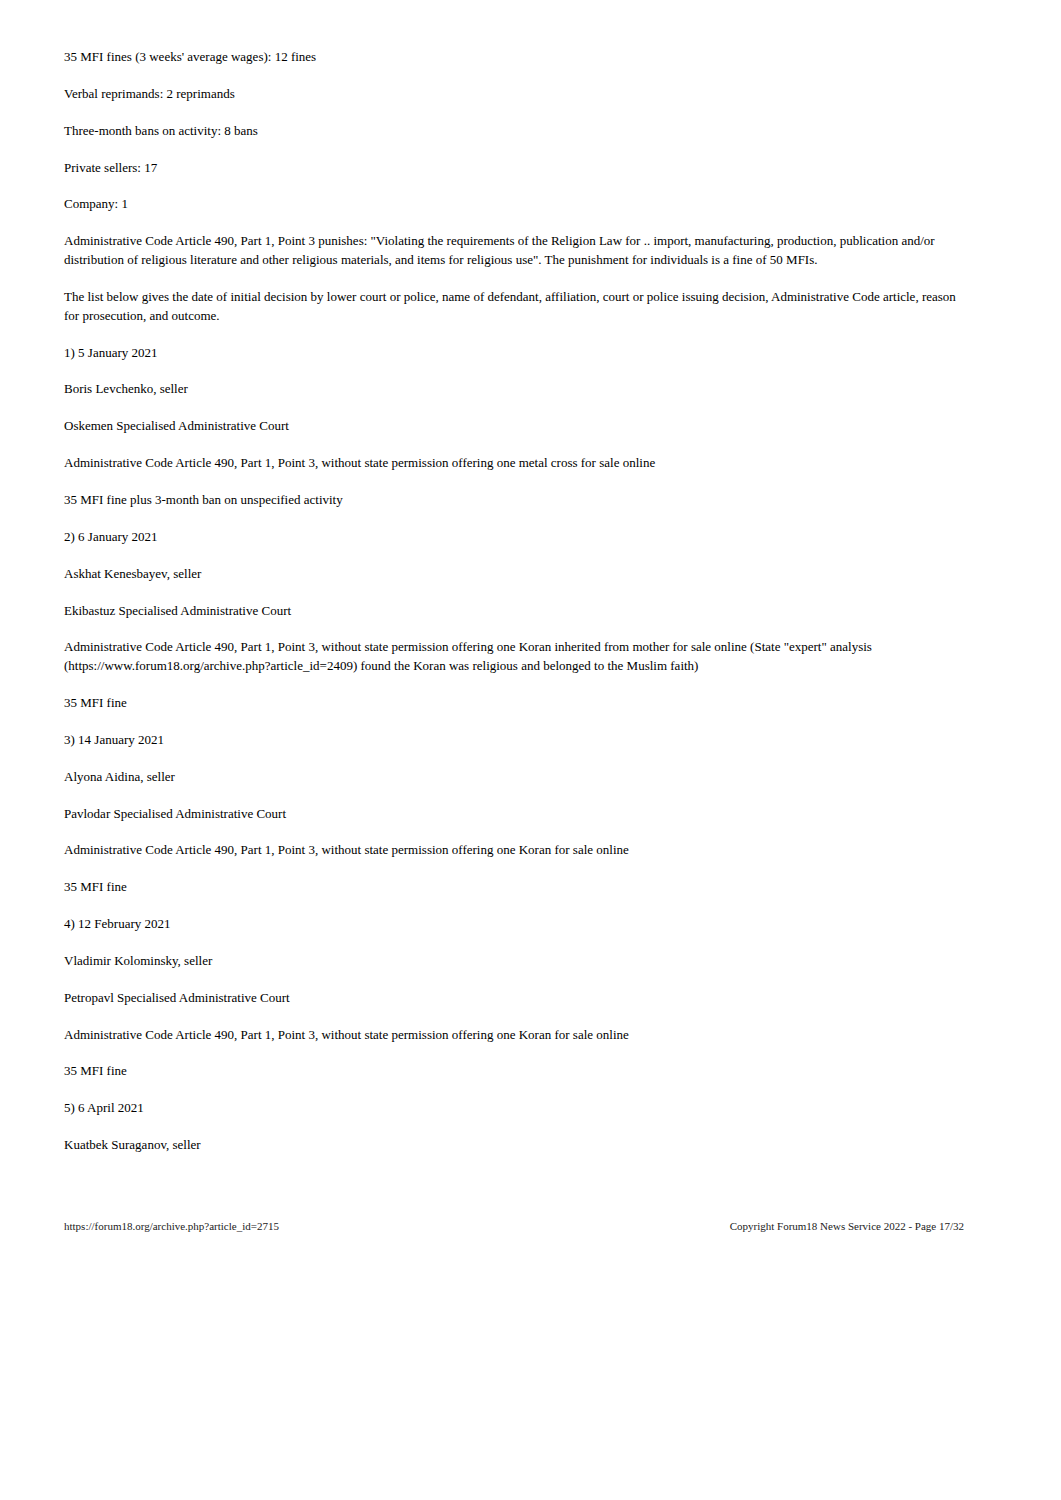35 MFI fines (3 weeks' average wages): 12 fines
Verbal reprimands: 2 reprimands
Three-month bans on activity: 8 bans
Private sellers: 17
Company: 1
Administrative Code Article 490, Part 1, Point 3 punishes: "Violating the requirements of the Religion Law for .. import, manufacturing, production, publication and/or distribution of religious literature and other religious materials, and items for religious use". The punishment for individuals is a fine of 50 MFIs.
The list below gives the date of initial decision by lower court or police, name of defendant, affiliation, court or police issuing decision, Administrative Code article, reason for prosecution, and outcome.
1) 5 January 2021
Boris Levchenko, seller
Oskemen Specialised Administrative Court
Administrative Code Article 490, Part 1, Point 3, without state permission offering one metal cross for sale online
35 MFI fine plus 3-month ban on unspecified activity
2) 6 January 2021
Askhat Kenesbayev, seller
Ekibastuz Specialised Administrative Court
Administrative Code Article 490, Part 1, Point 3, without state permission offering one Koran inherited from mother for sale online (State "expert" analysis (https://www.forum18.org/archive.php?article_id=2409) found the Koran was religious and belonged to the Muslim faith)
35 MFI fine
3) 14 January 2021
Alyona Aidina, seller
Pavlodar Specialised Administrative Court
Administrative Code Article 490, Part 1, Point 3, without state permission offering one Koran for sale online
35 MFI fine
4) 12 February 2021
Vladimir Kolominsky, seller
Petropavl Specialised Administrative Court
Administrative Code Article 490, Part 1, Point 3, without state permission offering one Koran for sale online
35 MFI fine
5) 6 April 2021
Kuatbek Suraganov, seller
https://forum18.org/archive.php?article_id=2715
Copyright Forum18 News Service 2022 - Page 17/32